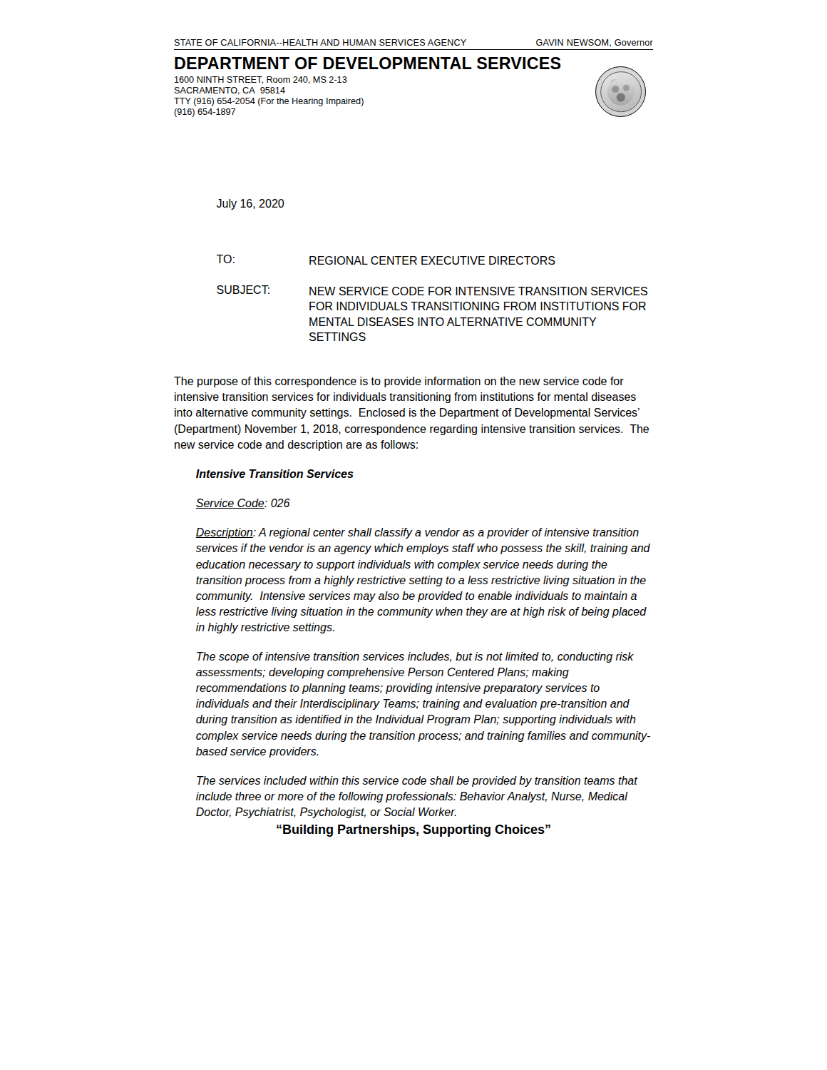State of California--Health and Human Services Agency
GAVIN NEWSOM, Governor
DEPARTMENT OF DEVELOPMENTAL SERVICES
1600 NINTH STREET, Room 240, MS 2-13
SACRAMENTO, CA 95814
TTY (916) 654-2054 (For the Hearing Impaired)
(916) 654-1897
July 16, 2020
TO:
Regional Center Executive Directors
SUBJECT:
New Service Code for Intensive Transition Services for Individuals Transitioning from Institutions for Mental Diseases into Alternative Community Settings
The purpose of this correspondence is to provide information on the new service code for intensive transition services for individuals transitioning from institutions for mental diseases into alternative community settings. Enclosed is the Department of Developmental Services’ (Department) November 1, 2018, correspondence regarding intensive transition services. The new service code and description are as follows:
Intensive Transition Services
Service Code: 026
Description: A regional center shall classify a vendor as a provider of intensive transition services if the vendor is an agency which employs staff who possess the skill, training and education necessary to support individuals with complex service needs during the transition process from a highly restrictive setting to a less restrictive living situation in the community. Intensive services may also be provided to enable individuals to maintain a less restrictive living situation in the community when they are at high risk of being placed in highly restrictive settings.
The scope of intensive transition services includes, but is not limited to, conducting risk assessments; developing comprehensive Person Centered Plans; making recommendations to planning teams; providing intensive preparatory services to individuals and their Interdisciplinary Teams; training and evaluation pre-transition and during transition as identified in the Individual Program Plan; supporting individuals with complex service needs during the transition process; and training families and community-based service providers.
The services included within this service code shall be provided by transition teams that include three or more of the following professionals: Behavior Analyst, Nurse, Medical Doctor, Psychiatrist, Psychologist, or Social Worker.
“Building Partnerships, Supporting Choices”